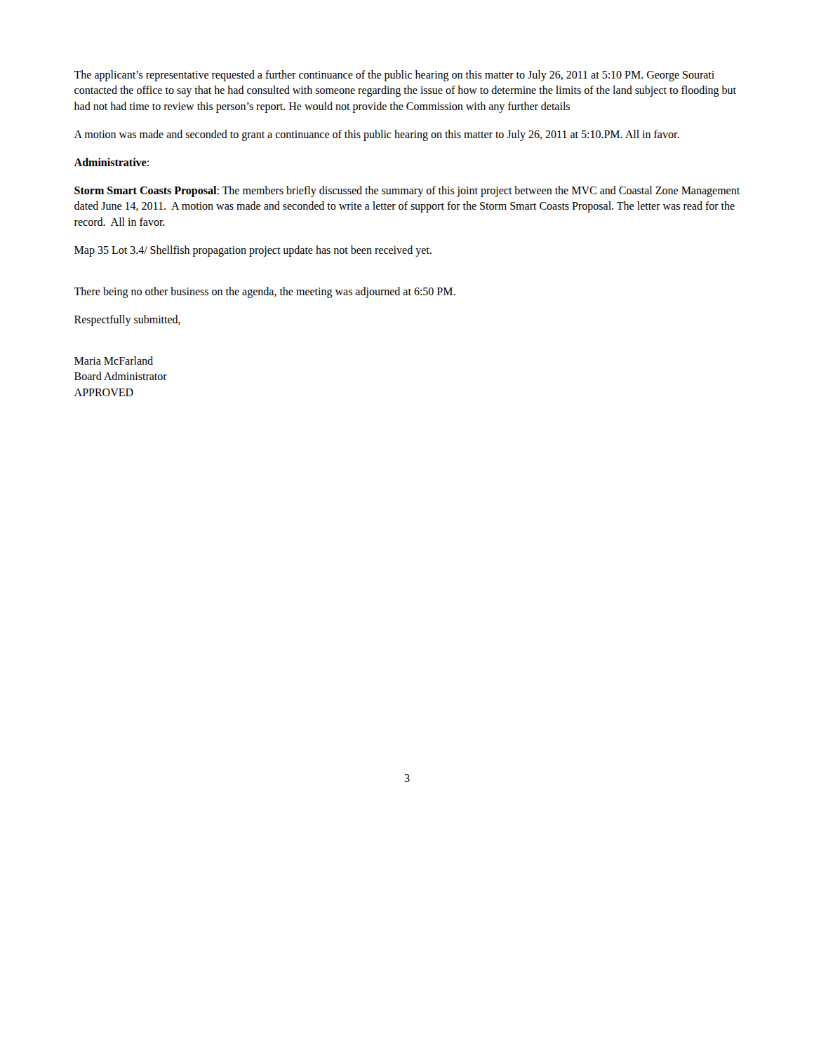The applicant’s representative requested a further continuance of the public hearing on this matter to July 26, 2011 at 5:10 PM. George Sourati contacted the office to say that he had consulted with someone regarding the issue of how to determine the limits of the land subject to flooding but had not had time to review this person’s report. He would not provide the Commission with any further details
A motion was made and seconded to grant a continuance of this public hearing on this matter to July 26, 2011 at 5:10.PM. All in favor.
Administrative:
Storm Smart Coasts Proposal: The members briefly discussed the summary of this joint project between the MVC and Coastal Zone Management dated June 14, 2011. A motion was made and seconded to write a letter of support for the Storm Smart Coasts Proposal. The letter was read for the record. All in favor.
Map 35 Lot 3.4/ Shellfish propagation project update has not been received yet.
There being no other business on the agenda, the meeting was adjourned at 6:50 PM.
Respectfully submitted,
Maria McFarland
Board Administrator
APPROVED
3